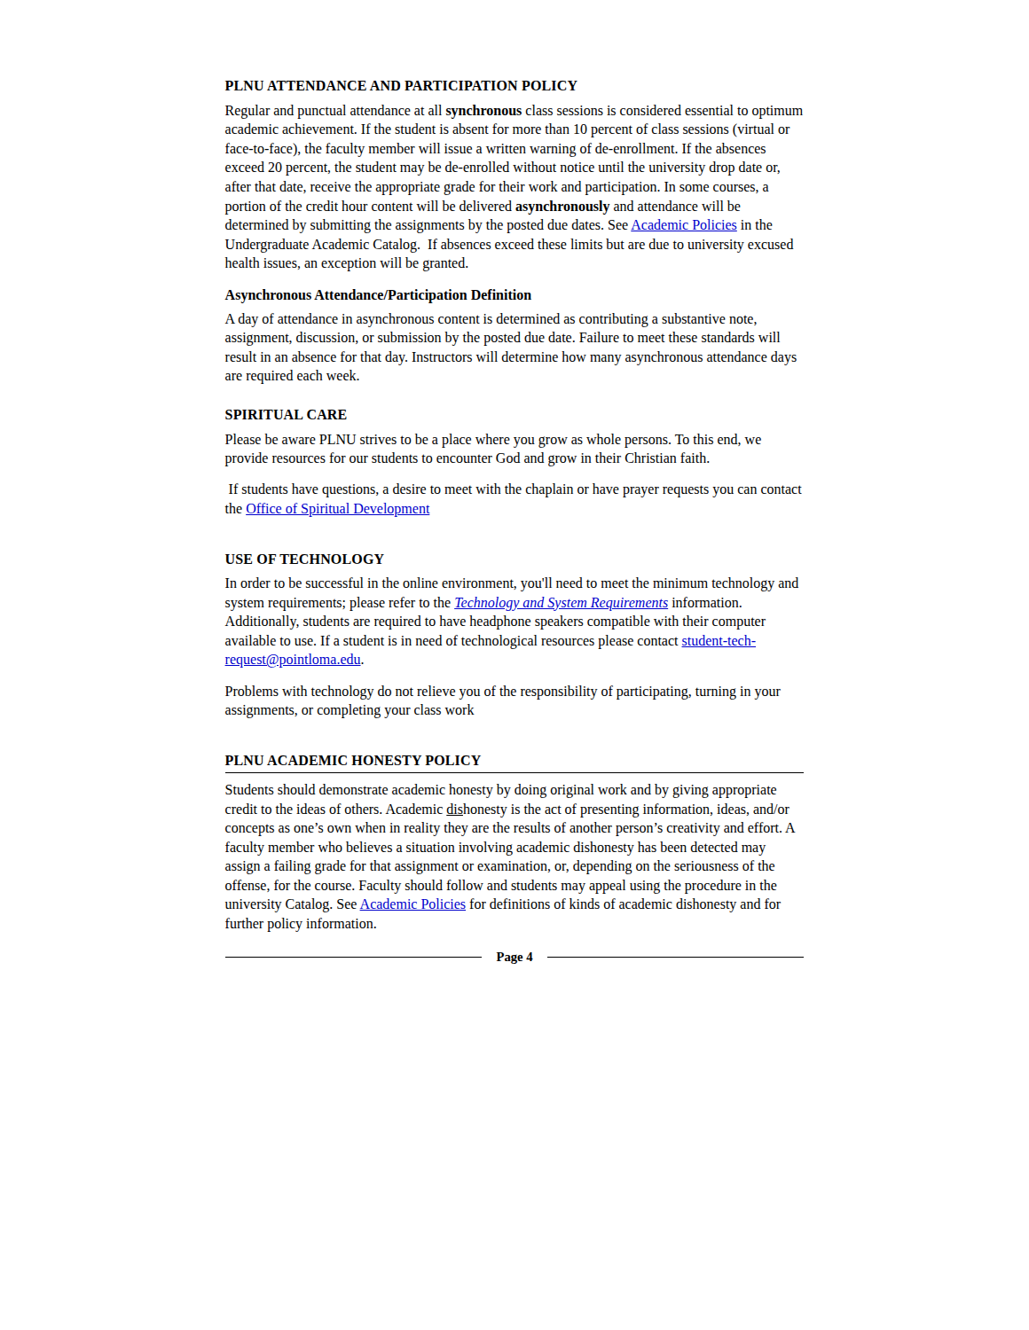PLNU ATTENDANCE AND PARTICIPATION POLICY
Regular and punctual attendance at all synchronous class sessions is considered essential to optimum academic achievement. If the student is absent for more than 10 percent of class sessions (virtual or face-to-face), the faculty member will issue a written warning of de-enrollment. If the absences exceed 20 percent, the student may be de-enrolled without notice until the university drop date or, after that date, receive the appropriate grade for their work and participation. In some courses, a portion of the credit hour content will be delivered asynchronously and attendance will be determined by submitting the assignments by the posted due dates. See Academic Policies in the Undergraduate Academic Catalog. If absences exceed these limits but are due to university excused health issues, an exception will be granted.
Asynchronous Attendance/Participation Definition
A day of attendance in asynchronous content is determined as contributing a substantive note, assignment, discussion, or submission by the posted due date. Failure to meet these standards will result in an absence for that day. Instructors will determine how many asynchronous attendance days are required each week.
SPIRITUAL CARE
Please be aware PLNU strives to be a place where you grow as whole persons. To this end, we provide resources for our students to encounter God and grow in their Christian faith.
If students have questions, a desire to meet with the chaplain or have prayer requests you can contact the Office of Spiritual Development
USE OF TECHNOLOGY
In order to be successful in the online environment, you'll need to meet the minimum technology and system requirements; please refer to the Technology and System Requirements information. Additionally, students are required to have headphone speakers compatible with their computer available to use. If a student is in need of technological resources please contact student-tech-request@pointloma.edu.
Problems with technology do not relieve you of the responsibility of participating, turning in your assignments, or completing your class work
PLNU ACADEMIC HONESTY POLICY
Students should demonstrate academic honesty by doing original work and by giving appropriate credit to the ideas of others. Academic dishonesty is the act of presenting information, ideas, and/or concepts as one’s own when in reality they are the results of another person’s creativity and effort. A faculty member who believes a situation involving academic dishonesty has been detected may assign a failing grade for that assignment or examination, or, depending on the seriousness of the offense, for the course. Faculty should follow and students may appeal using the procedure in the university Catalog. See Academic Policies for definitions of kinds of academic dishonesty and for further policy information.
Page 4